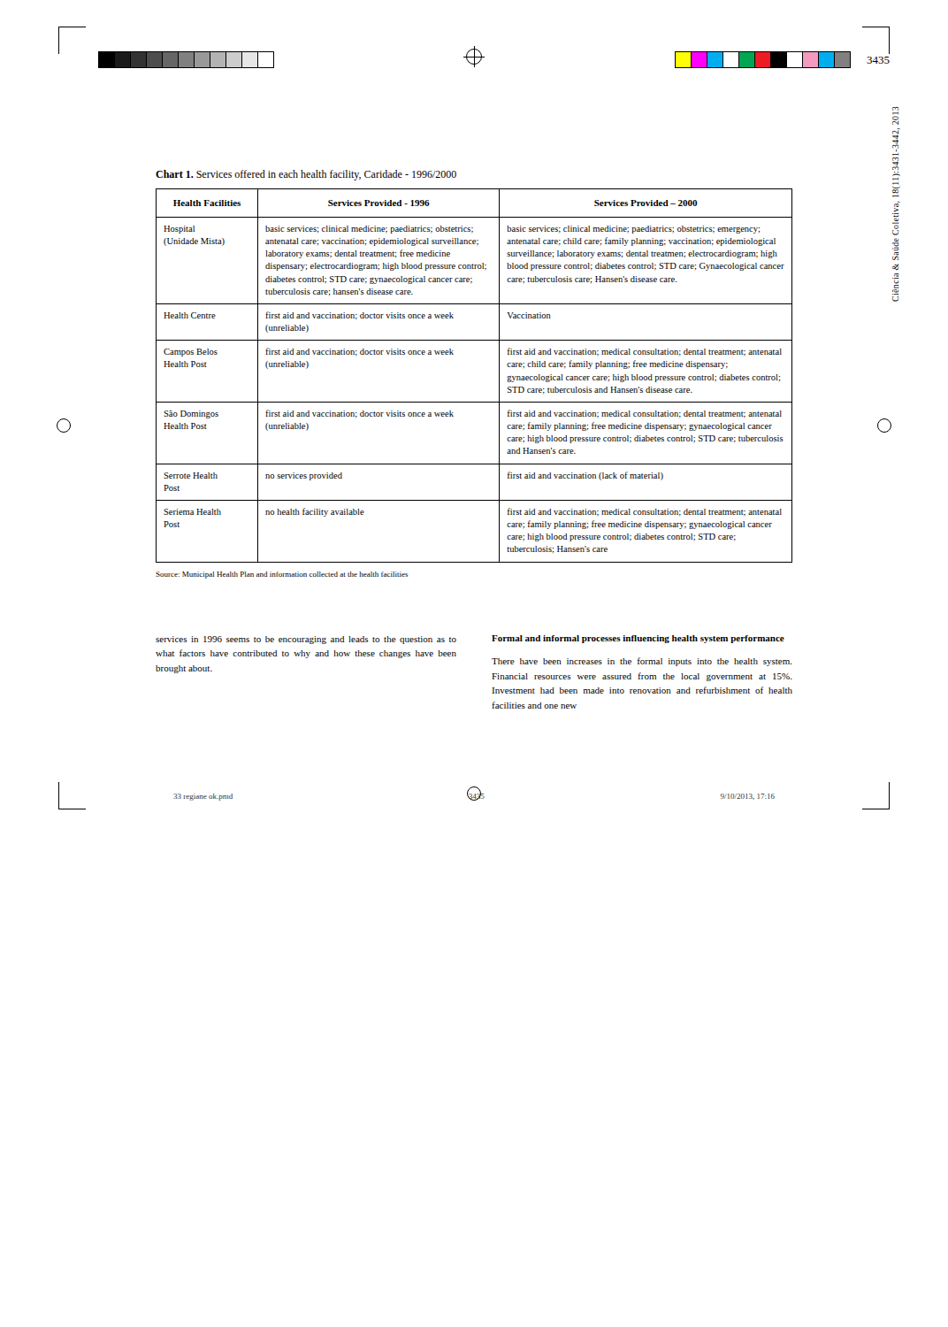3435
Ciência & Saúde Coletiva, 18(11):3431-3442, 2013
Chart 1. Services offered in each health facility, Caridade - 1996/2000
| Health Facilities | Services Provided - 1996 | Services Provided – 2000 |
| --- | --- | --- |
| Hospital (Unidade Mista) | basic services; clinical medicine; paediatrics; obstetrics; antenatal care; vaccination; epidemiological surveillance; laboratory exams; dental treatment; free medicine dispensary; electrocardiogram; high blood pressure control; diabetes control; STD care; gynaecological cancer care; tuberculosis care; hansen's disease care. | basic services; clinical medicine; paediatrics; obstetrics; emergency; antenatal care; child care; family planning; vaccination; epidemiological surveillance; laboratory exams; dental treatmen; electrocardiogram; high blood pressure control; diabetes control; STD care; Gynaecological cancer care; tuberculosis care; Hansen's disease care. |
| Health Centre | first aid and vaccination; doctor visits once a week (unreliable) | Vaccination |
| Campos Belos Health Post | first aid and vaccination; doctor visits once a week (unreliable) | first aid and vaccination; medical consultation; dental treatment; antenatal care; child care; family planning; free medicine dispensary; gynaecological cancer care; high blood pressure control; diabetes control; STD care; tuberculosis and Hansen's disease care. |
| São Domingos Health Post | first aid and vaccination; doctor visits once a week (unreliable) | first aid and vaccination; medical consultation; dental treatment; antenatal care; family planning; free medicine dispensary; gynaecological cancer care; high blood pressure control; diabetes control; STD care; tuberculosis and Hansen's care. |
| Serrote Health Post | no services provided | first aid and vaccination (lack of material) |
| Seriema Health Post | no health facility available | first aid and vaccination; medical consultation; dental treatment; antenatal care; family planning; free medicine dispensary; gynaecological cancer care; high blood pressure control; diabetes control; STD care; tuberculosis; Hansen's care |
Source: Municipal Health Plan and information collected at the health facilities
services in 1996 seems to be encouraging and leads to the question as to what factors have contributed to why and how these changes have been brought about.
Formal and informal processes influencing health system performance
There have been increases in the formal inputs into the health system. Financial resources were assured from the local government at 15%. Investment had been made into renovation and refurbishment of health facilities and one new
33 regiane ok.pmd 3435 9/10/2013, 17:16